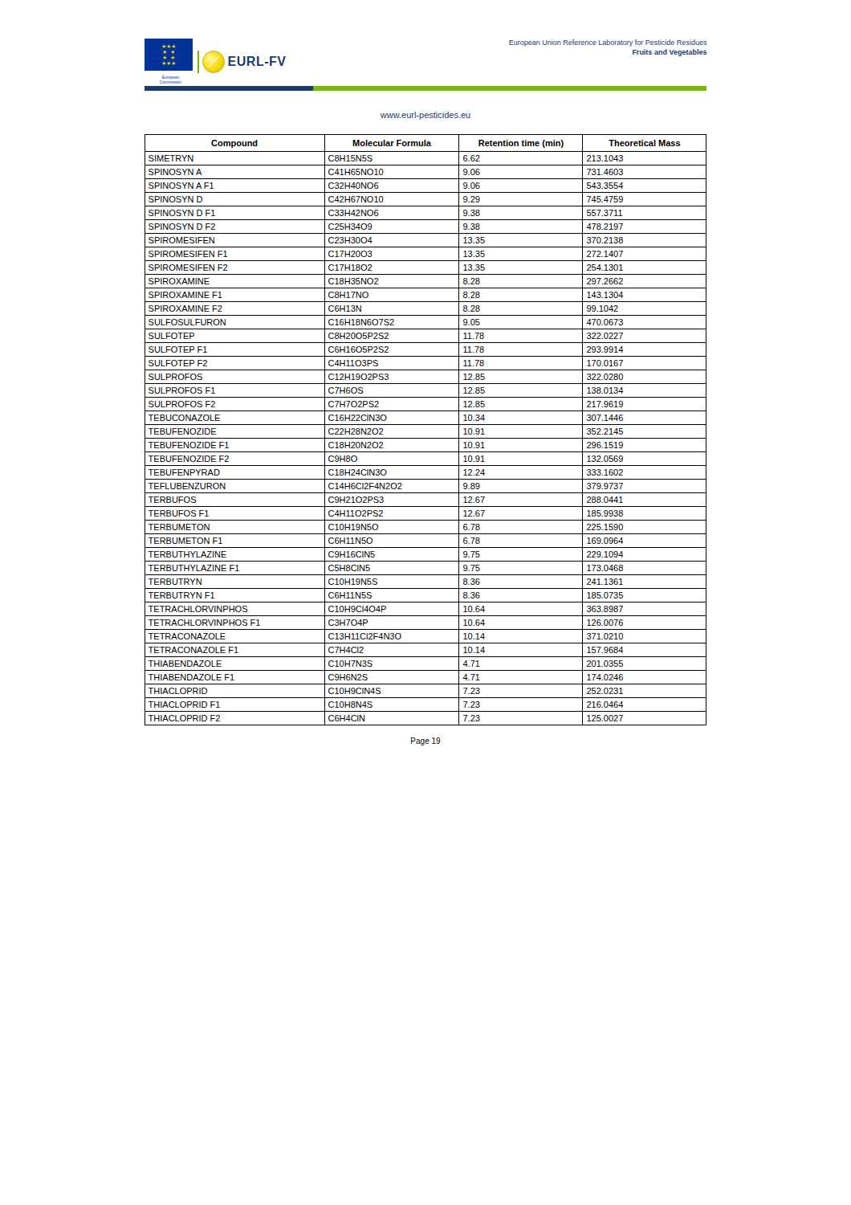★ ★ ★
★ ★
★ ★
★ ★ ★
European
Commission
EURL-FV
European Union Reference Laboratory for Pesticide Residues
Fruits and Vegetables
www.eurl-pesticides.eu
| Compound | Molecular Formula | Retention time (min) | Theoretical Mass |
| --- | --- | --- | --- |
| SIMETRYN | C8H15N5S | 6.62 | 213.1043 |
| SPINOSYN A | C41H65NO10 | 9.06 | 731.4603 |
| SPINOSYN A F1 | C32H40NO6 | 9.06 | 543.3554 |
| SPINOSYN D | C42H67NO10 | 9.29 | 745.4759 |
| SPINOSYN D F1 | C33H42NO6 | 9.38 | 557.3711 |
| SPINOSYN D F2 | C25H34O9 | 9.38 | 478.2197 |
| SPIROMESIFEN | C23H30O4 | 13.35 | 370.2138 |
| SPIROMESIFEN F1 | C17H20O3 | 13.35 | 272.1407 |
| SPIROMESIFEN F2 | C17H18O2 | 13.35 | 254.1301 |
| SPIROXAMINE | C18H35NO2 | 8.28 | 297.2662 |
| SPIROXAMINE F1 | C8H17NO | 8.28 | 143.1304 |
| SPIROXAMINE F2 | C6H13N | 8.28 | 99.1042 |
| SULFOSULFURON | C16H18N6O7S2 | 9.05 | 470.0673 |
| SULFOTEP | C8H20O5P2S2 | 11.78 | 322.0227 |
| SULFOTEP F1 | C6H16O5P2S2 | 11.78 | 293.9914 |
| SULFOTEP F2 | C4H11O3PS | 11.78 | 170.0167 |
| SULPROFOS | C12H19O2PS3 | 12.85 | 322.0280 |
| SULPROFOS F1 | C7H6OS | 12.85 | 138.0134 |
| SULPROFOS F2 | C7H7O2PS2 | 12.85 | 217.9619 |
| TEBUCONAZOLE | C16H22ClN3O | 10.34 | 307.1446 |
| TEBUFENOZIDE | C22H28N2O2 | 10.91 | 352.2145 |
| TEBUFENOZIDE F1 | C18H20N2O2 | 10.91 | 296.1519 |
| TEBUFENOZIDE F2 | C9H8O | 10.91 | 132.0569 |
| TEBUFENPYRAD | C18H24ClN3O | 12.24 | 333.1602 |
| TEFLUBENZURON | C14H6Cl2F4N2O2 | 9.89 | 379.9737 |
| TERBUFOS | C9H21O2PS3 | 12.67 | 288.0441 |
| TERBUFOS F1 | C4H11O2PS2 | 12.67 | 185.9938 |
| TERBUMETON | C10H19N5O | 6.78 | 225.1590 |
| TERBUMETON F1 | C6H11N5O | 6.78 | 169.0964 |
| TERBUTHYLAZINE | C9H16ClN5 | 9.75 | 229.1094 |
| TERBUTHYLAZINE F1 | C5H8ClN5 | 9.75 | 173.0468 |
| TERBUTRYN | C10H19N5S | 8.36 | 241.1361 |
| TERBUTRYN F1 | C6H11N5S | 8.36 | 185.0735 |
| TETRACHLORVINPHOS | C10H9Cl4O4P | 10.64 | 363.8987 |
| TETRACHLORVINPHOS F1 | C3H7O4P | 10.64 | 126.0076 |
| TETRACONAZOLE | C13H11Cl2F4N3O | 10.14 | 371.0210 |
| TETRACONAZOLE F1 | C7H4Cl2 | 10.14 | 157.9684 |
| THIABENDAZOLE | C10H7N3S | 4.71 | 201.0355 |
| THIABENDAZOLE F1 | C9H6N2S | 4.71 | 174.0246 |
| THIACLOPRID | C10H9ClN4S | 7.23 | 252.0231 |
| THIACLOPRID F1 | C10H8N4S | 7.23 | 216.0464 |
| THIACLOPRID F2 | C6H4ClN | 7.23 | 125.0027 |
Page 19